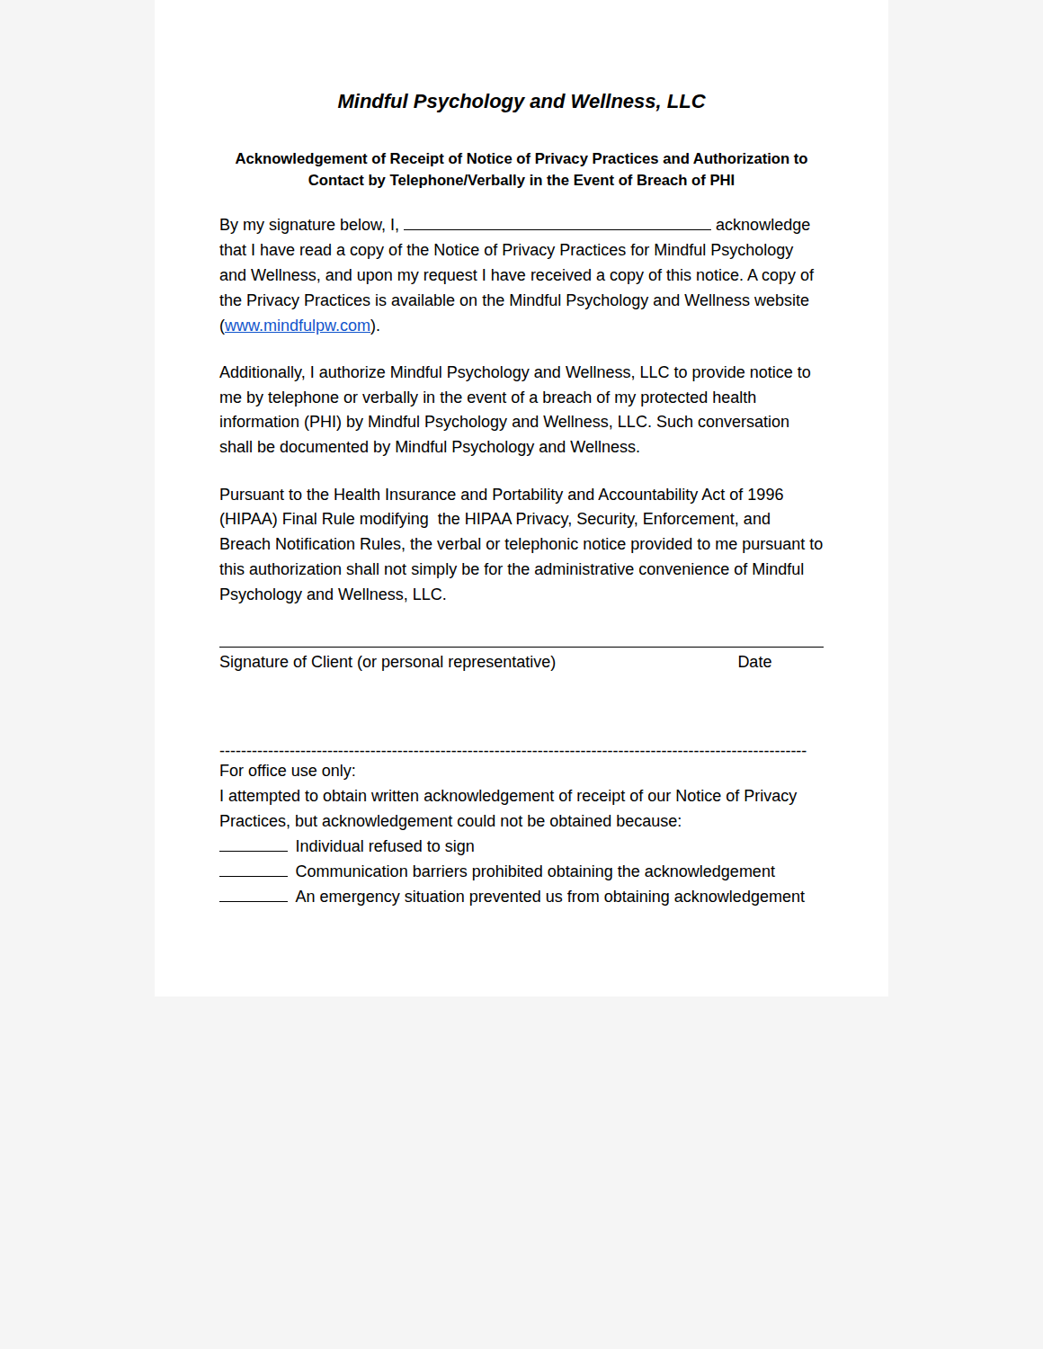Mindful Psychology and Wellness, LLC
Acknowledgement of Receipt of Notice of Privacy Practices and Authorization to Contact by Telephone/Verbally in the Event of Breach of PHI
By my signature below, I, acknowledge that I have read a copy of the Notice of Privacy Practices for Mindful Psychology and Wellness, and upon my request I have received a copy of this notice. A copy of the Privacy Practices is available on the Mindful Psychology and Wellness website (www.mindfulpw.com).
Additionally, I authorize Mindful Psychology and Wellness, LLC to provide notice to me by telephone or verbally in the event of a breach of my protected health information (PHI) by Mindful Psychology and Wellness, LLC. Such conversation shall be documented by Mindful Psychology and Wellness.
Pursuant to the Health Insurance and Portability and Accountability Act of 1996 (HIPAA) Final Rule modifying the HIPAA Privacy, Security, Enforcement, and Breach Notification Rules, the verbal or telephonic notice provided to me pursuant to this authorization shall not simply be for the administrative convenience of Mindful Psychology and Wellness, LLC.
Signature of Client (or personal representative) Date
-------------------------------------------------------------------------------------------------------------
For office use only:
I attempted to obtain written acknowledgement of receipt of our Notice of Privacy Practices, but acknowledgement could not be obtained because:
Individual refused to sign
Communication barriers prohibited obtaining the acknowledgement
An emergency situation prevented us from obtaining acknowledgement